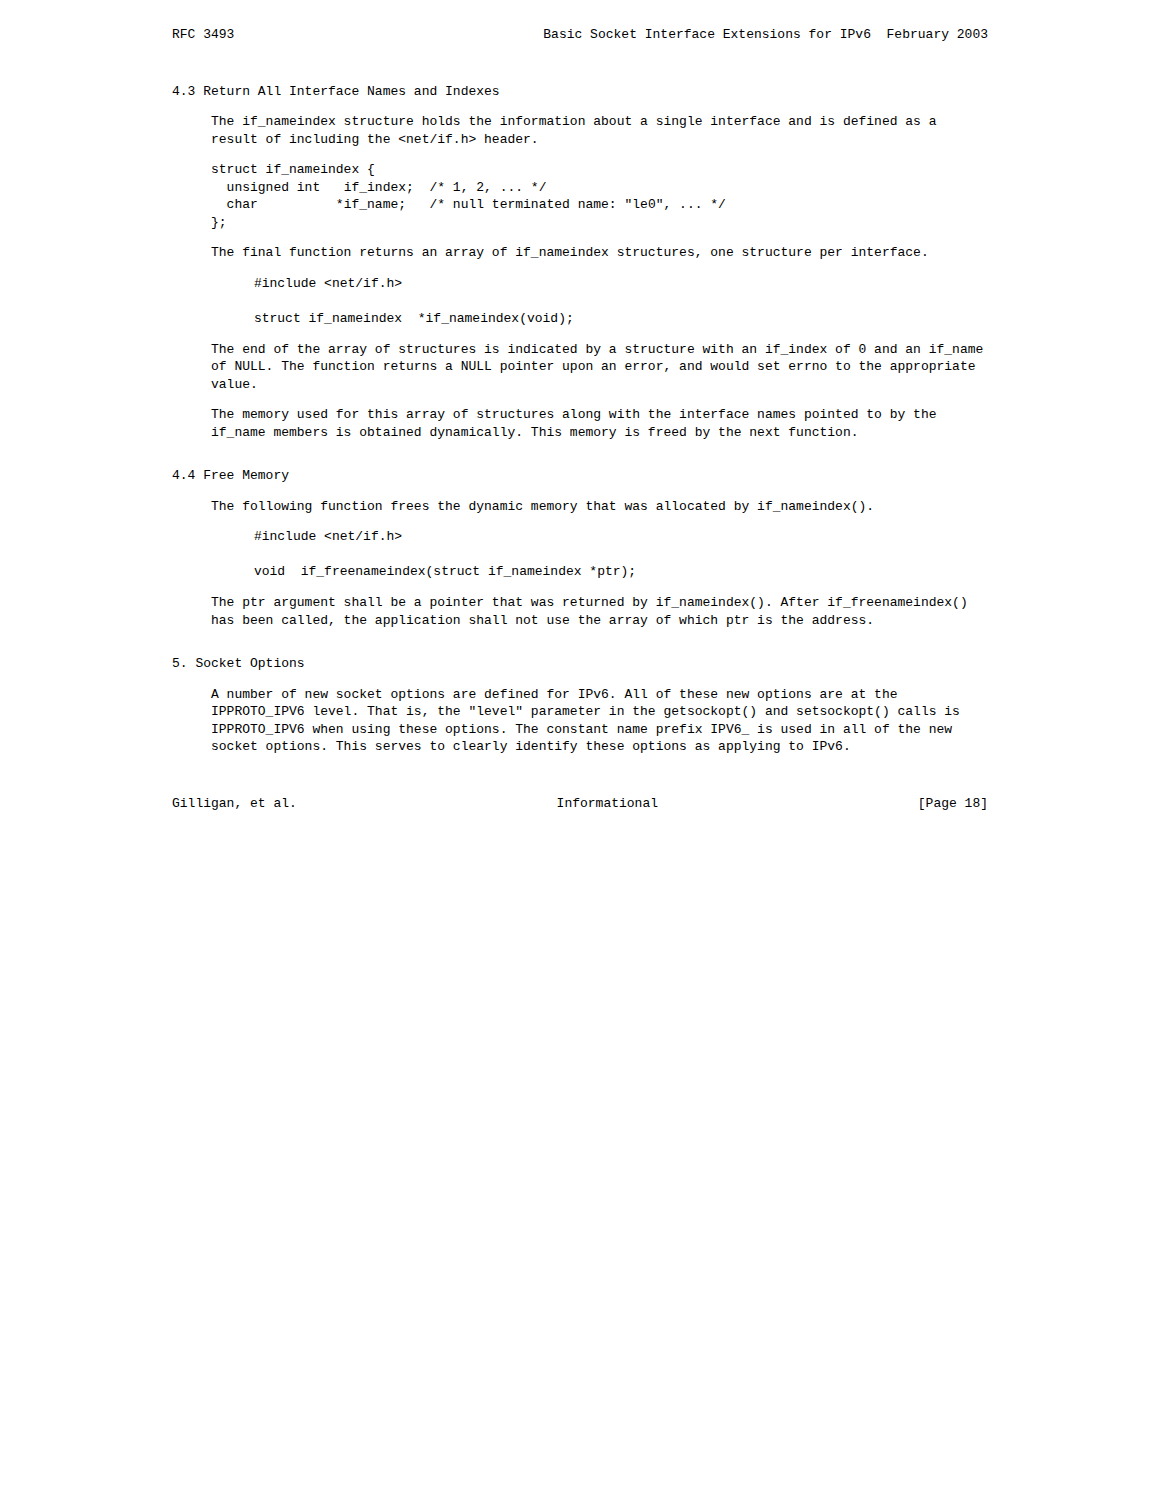RFC 3493 Basic Socket Interface Extensions for IPv6 February 2003
4.3 Return All Interface Names and Indexes
The if_nameindex structure holds the information about a single interface and is defined as a result of including the <net/if.h> header.
struct if_nameindex {
  unsigned int   if_index;  /* 1, 2, ... */
  char          *if_name;   /* null terminated name: "le0", ... */
};
The final function returns an array of if_nameindex structures, one structure per interface.
   #include <net/if.h>

   struct if_nameindex  *if_nameindex(void);
The end of the array of structures is indicated by a structure with an if_index of 0 and an if_name of NULL. The function returns a NULL pointer upon an error, and would set errno to the appropriate value.
The memory used for this array of structures along with the interface names pointed to by the if_name members is obtained dynamically. This memory is freed by the next function.
4.4 Free Memory
The following function frees the dynamic memory that was allocated by if_nameindex().
   #include <net/if.h>

   void  if_freenameindex(struct if_nameindex *ptr);
The ptr argument shall be a pointer that was returned by if_nameindex(). After if_freenameindex() has been called, the application shall not use the array of which ptr is the address.
5. Socket Options
A number of new socket options are defined for IPv6. All of these new options are at the IPPROTO_IPV6 level. That is, the "level" parameter in the getsockopt() and setsockopt() calls is IPPROTO_IPV6 when using these options. The constant name prefix IPV6_ is used in all of the new socket options. This serves to clearly identify these options as applying to IPv6.
Gilligan, et al. Informational [Page 18]